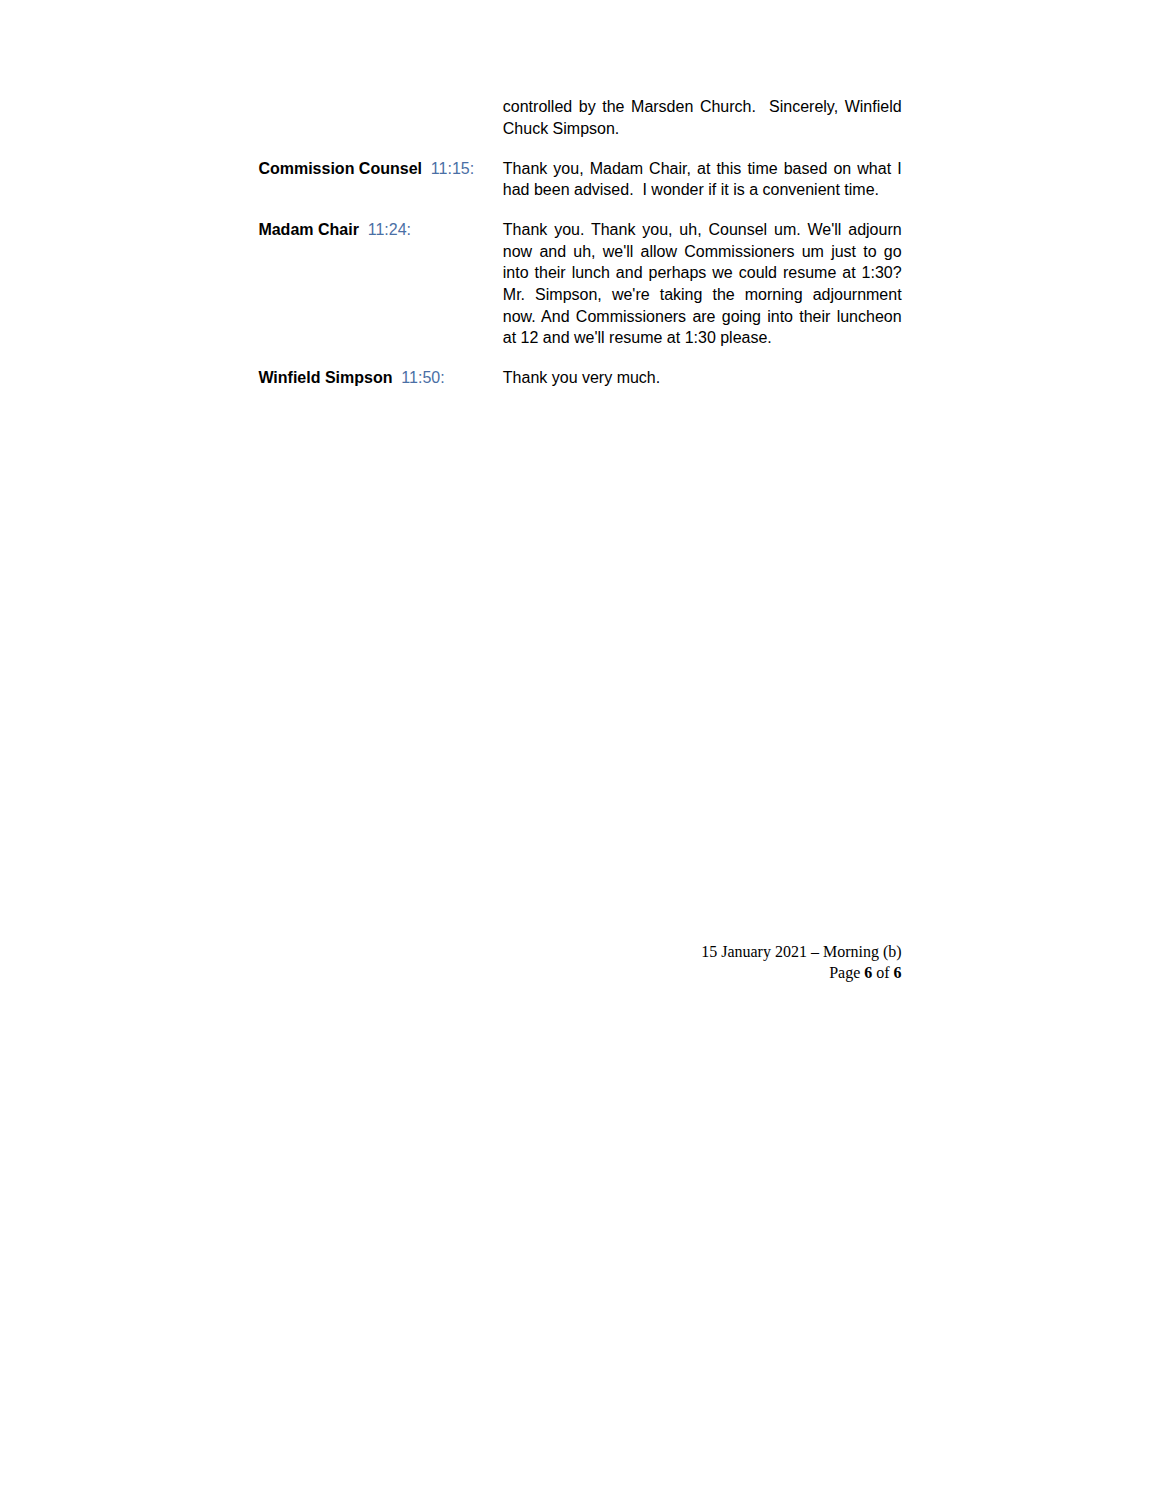| | controlled by the Marsden Church. Sincerely, Winfield Chuck Simpson. |
| Commission Counsel 11:15: | Thank you, Madam Chair, at this time based on what I had been advised. I wonder if it is a convenient time. |
| Madam Chair 11:24: | Thank you. Thank you, uh, Counsel um. We'll adjourn now and uh, we'll allow Commissioners um just to go into their lunch and perhaps we could resume at 1:30? Mr. Simpson, we're taking the morning adjournment now. And Commissioners are going into their luncheon at 12 and we'll resume at 1:30 please. |
| Winfield Simpson 11:50: | Thank you very much. |
15 January 2021 – Morning (b)
Page 6 of 6